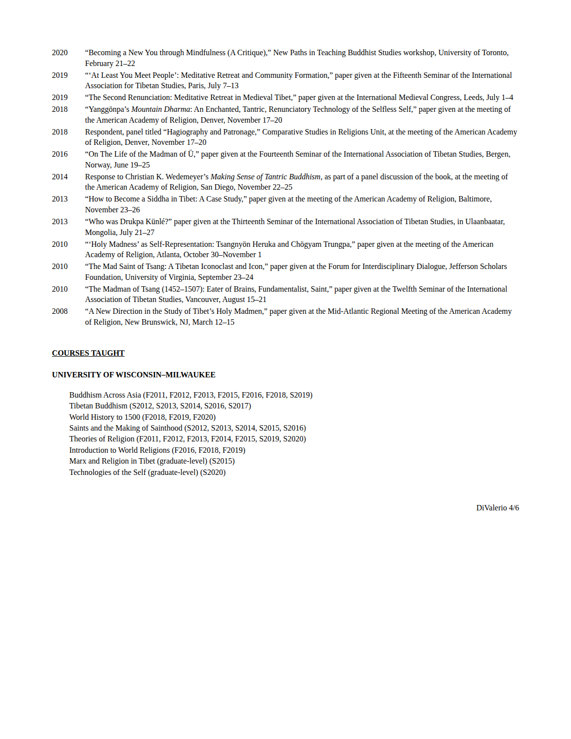2020
“Becoming a New You through Mindfulness (A Critique),” New Paths in Teaching Buddhist Studies workshop, University of Toronto, February 21–22
2019
“‘At Least You Meet People’: Meditative Retreat and Community Formation,” paper given at the Fifteenth Seminar of the International Association for Tibetan Studies, Paris, July 7–13
2019
“The Second Renunciation: Meditative Retreat in Medieval Tibet,” paper given at the International Medieval Congress, Leeds, July 1–4
2018
“Yanggönpa’s Mountain Dharma: An Enchanted, Tantric, Renunciatory Technology of the Selfless Self,” paper given at the meeting of the American Academy of Religion, Denver, November 17–20
2018
Respondent, panel titled “Hagiography and Patronage,” Comparative Studies in Religions Unit, at the meeting of the American Academy of Religion, Denver, November 17–20
2016
“On The Life of the Madman of Ü,” paper given at the Fourteenth Seminar of the International Association of Tibetan Studies, Bergen, Norway, June 19–25
2014
Response to Christian K. Wedemeyer’s Making Sense of Tantric Buddhism, as part of a panel discussion of the book, at the meeting of the American Academy of Religion, San Diego, November 22–25
2013
“How to Become a Siddha in Tibet: A Case Study,” paper given at the meeting of the American Academy of Religion, Baltimore, November 23–26
2013
“Who was Drukpa Künlé?” paper given at the Thirteenth Seminar of the International Association of Tibetan Studies, in Ulaanbaatar, Mongolia, July 21–27
2010
“‘Holy Madness’ as Self-Representation: Tsangnyön Heruka and Chögyam Trungpa,” paper given at the meeting of the American Academy of Religion, Atlanta, October 30–November 1
2010
“The Mad Saint of Tsang: A Tibetan Iconoclast and Icon,” paper given at the Forum for Interdisciplinary Dialogue, Jefferson Scholars Foundation, University of Virginia, September 23–24
2010
“The Madman of Tsang (1452–1507): Eater of Brains, Fundamentalist, Saint,” paper given at the Twelfth Seminar of the International Association of Tibetan Studies, Vancouver, August 15–21
2008
“A New Direction in the Study of Tibet’s Holy Madmen,” paper given at the Mid-Atlantic Regional Meeting of the American Academy of Religion, New Brunswick, NJ, March 12–15
COURSES TAUGHT
UNIVERSITY OF WISCONSIN–MILWAUKEE
Buddhism Across Asia (F2011, F2012, F2013, F2015, F2016, F2018, S2019)
Tibetan Buddhism (S2012, S2013, S2014, S2016, S2017)
World History to 1500 (F2018, F2019, F2020)
Saints and the Making of Sainthood (S2012, S2013, S2014, S2015, S2016)
Theories of Religion (F2011, F2012, F2013, F2014, F2015, S2019, S2020)
Introduction to World Religions (F2016, F2018, F2019)
Marx and Religion in Tibet (graduate-level) (S2015)
Technologies of the Self (graduate-level) (S2020)
DiValerio 4/6